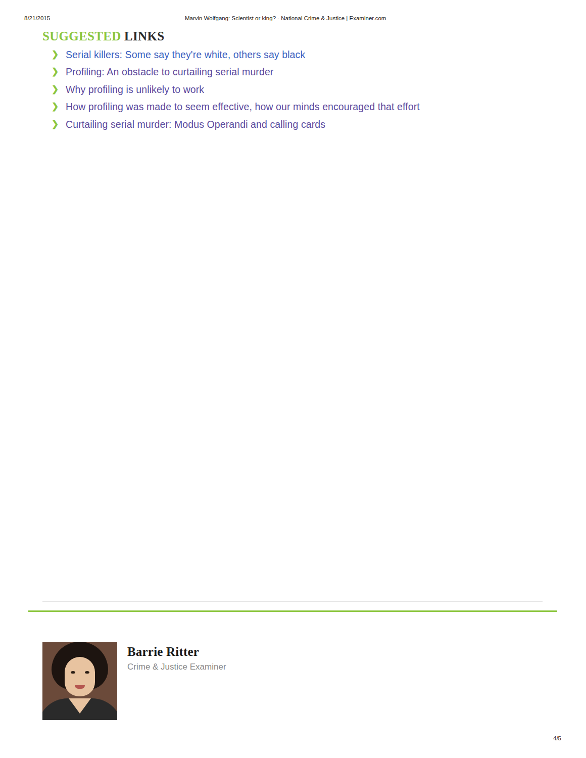8/21/2015 Marvin Wolfgang: Scientist or king? - National Crime & Justice | Examiner.com
SUGGESTED LINKS
Serial killers: Some say they're white, others say black
Profiling: An obstacle to curtailing serial murder
Why profiling is unlikely to work
How profiling was made to seem effective, how our minds encouraged that effort
Curtailing serial murder: Modus Operandi and calling cards
Barrie Ritter
Crime & Justice Examiner
4/5